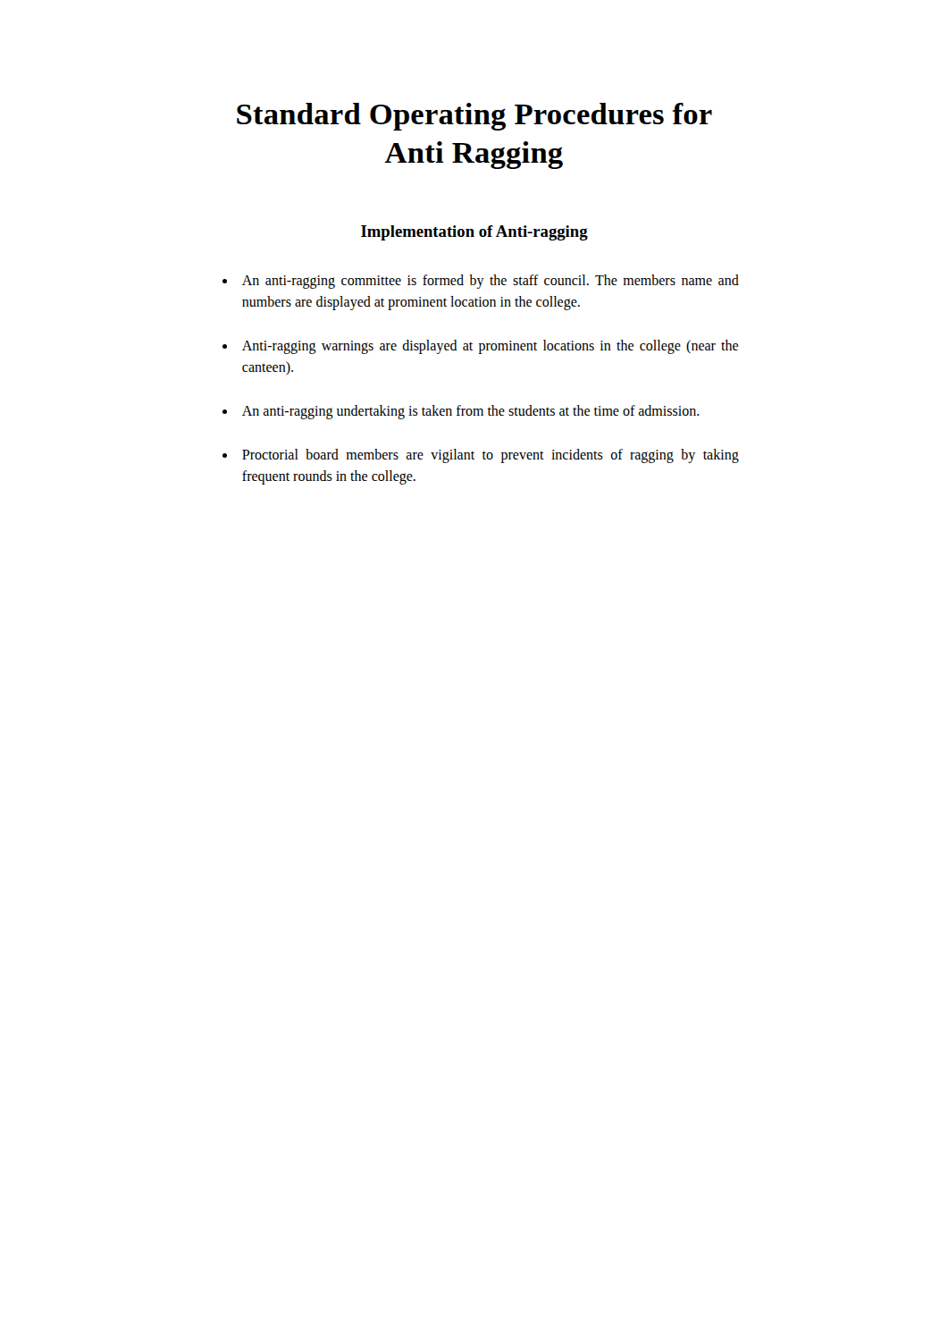Standard Operating Procedures for Anti Ragging
Implementation of Anti-ragging
An anti-ragging committee is formed by the staff council. The members name and numbers are displayed at prominent location in the college.
Anti-ragging warnings are displayed at prominent locations in the college (near the canteen).
An anti-ragging undertaking is taken from the students at the time of admission.
Proctorial board members are vigilant to prevent incidents of ragging by taking frequent rounds in the college.